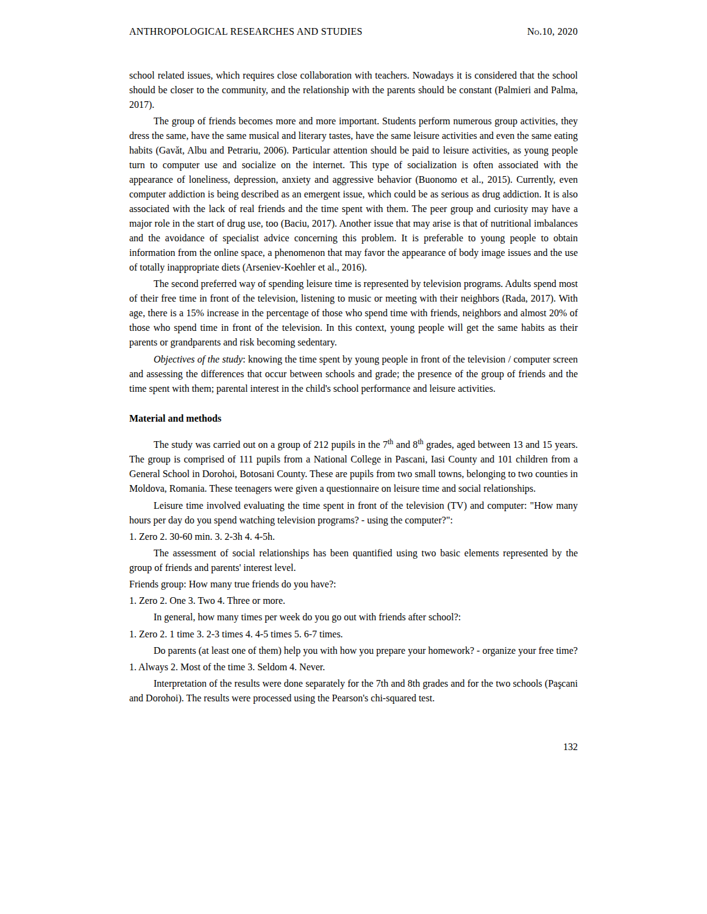Anthropological Researches and Studies No.10, 2020
school related issues, which requires close collaboration with teachers. Nowadays it is considered that the school should be closer to the community, and the relationship with the parents should be constant (Palmieri and Palma, 2017).
The group of friends becomes more and more important. Students perform numerous group activities, they dress the same, have the same musical and literary tastes, have the same leisure activities and even the same eating habits (Gavăt, Albu and Petrariu, 2006). Particular attention should be paid to leisure activities, as young people turn to computer use and socialize on the internet. This type of socialization is often associated with the appearance of loneliness, depression, anxiety and aggressive behavior (Buonomo et al., 2015). Currently, even computer addiction is being described as an emergent issue, which could be as serious as drug addiction. It is also associated with the lack of real friends and the time spent with them. The peer group and curiosity may have a major role in the start of drug use, too (Baciu, 2017). Another issue that may arise is that of nutritional imbalances and the avoidance of specialist advice concerning this problem. It is preferable to young people to obtain information from the online space, a phenomenon that may favor the appearance of body image issues and the use of totally inappropriate diets (Arseniev-Koehler et al., 2016).
The second preferred way of spending leisure time is represented by television programs. Adults spend most of their free time in front of the television, listening to music or meeting with their neighbors (Rada, 2017). With age, there is a 15% increase in the percentage of those who spend time with friends, neighbors and almost 20% of those who spend time in front of the television. In this context, young people will get the same habits as their parents or grandparents and risk becoming sedentary.
Objectives of the study: knowing the time spent by young people in front of the television / computer screen and assessing the differences that occur between schools and grade; the presence of the group of friends and the time spent with them; parental interest in the child's school performance and leisure activities.
Material and methods
The study was carried out on a group of 212 pupils in the 7th and 8th grades, aged between 13 and 15 years. The group is comprised of 111 pupils from a National College in Pascani, Iasi County and 101 children from a General School in Dorohoi, Botosani County. These are pupils from two small towns, belonging to two counties in Moldova, Romania. These teenagers were given a questionnaire on leisure time and social relationships.
Leisure time involved evaluating the time spent in front of the television (TV) and computer: "How many hours per day do you spend watching television programs? - using the computer?":
1. Zero 2. 30-60 min. 3. 2-3h 4. 4-5h.
The assessment of social relationships has been quantified using two basic elements represented by the group of friends and parents' interest level.
Friends group: How many true friends do you have?:
1. Zero 2. One 3. Two 4. Three or more.
In general, how many times per week do you go out with friends after school?:
1. Zero 2. 1 time 3. 2-3 times 4. 4-5 times 5. 6-7 times.
Do parents (at least one of them) help you with how you prepare your homework? - organize your free time?
1. Always 2. Most of the time 3. Seldom 4. Never.
Interpretation of the results were done separately for the 7th and 8th grades and for the two schools (Paşcani and Dorohoi). The results were processed using the Pearson's chi-squared test.
132